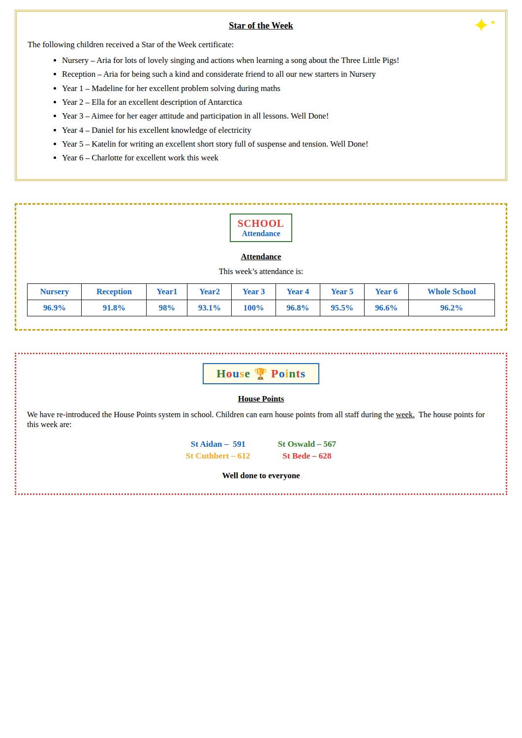✦✦
Star of the Week
The following children received a Star of the Week certificate:
Nursery – Aria for lots of lovely singing and actions when learning a song about the Three Little Pigs!
Reception – Aria for being such a kind and considerate friend to all our new starters in Nursery
Year 1 – Madeline for her excellent problem solving during maths
Year 2 – Ella for an excellent description of Antarctica
Year 3 – Aimee for her eager attitude and participation in all lessons. Well Done!
Year 4 – Daniel for his excellent knowledge of electricity
Year 5 – Katelin for writing an excellent short story full of suspense and tension. Well Done!
Year 6 – Charlotte for excellent work this week
SCHOOL Attendance
Attendance
This week’s attendance is:
| Nursery | Reception | Year1 | Year2 | Year 3 | Year 4 | Year 5 | Year 6 | Whole School |
| --- | --- | --- | --- | --- | --- | --- | --- | --- |
| 96.9% | 91.8% | 98% | 93.1% | 100% | 96.8% | 95.5% | 96.6% | 96.2% |
House 🏆 Points
House Points
We have re-introduced the House Points system in school. Children can earn house points from all staff during the week. The house points for this week are:
| St Aidan – 591 | St Oswald – 567 |
| St Cuthbert – 612 | St Bede – 628 |
Well done to everyone